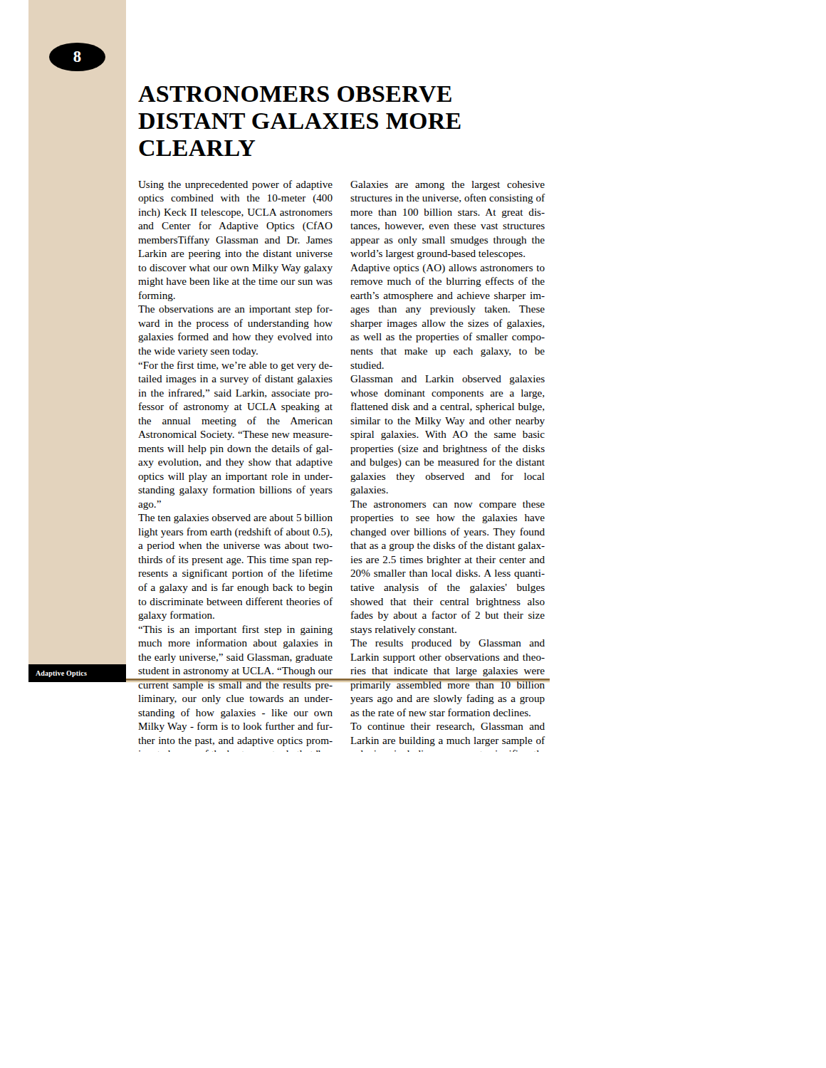8
Adaptive Optics
ASTRONOMERS OBSERVE DISTANT GALAXIES MORE CLEARLY
Using the unprecedented power of adaptive optics combined with the 10-meter (400 inch) Keck II telescope, UCLA astronomers and Center for Adaptive Optics (CfAO membersTiffany Glassman and Dr. James Larkin are peering into the distant universe to discover what our own Milky Way galaxy might have been like at the time our sun was forming.
The observations are an important step forward in the process of understanding how galaxies formed and how they evolved into the wide variety seen today.
“For the first time, we’re able to get very detailed images in a survey of distant galaxies in the infrared,” said Larkin, associate professor of astronomy at UCLA speaking at the annual meeting of the American Astronomical Society. “These new measurements will help pin down the details of galaxy evolution, and they show that adaptive optics will play an important role in understanding galaxy formation billions of years ago.”
The ten galaxies observed are about 5 billion light years from earth (redshift of about 0.5), a period when the universe was about two-thirds of its present age. This time span represents a significant portion of the lifetime of a galaxy and is far enough back to begin to discriminate between different theories of galaxy formation.
“This is an important first step in gaining much more information about galaxies in the early universe,” said Glassman, graduate student in astronomy at UCLA. “Though our current sample is small and the results preliminary, our only clue towards an understanding of how galaxies - like our own Milky Way - form is to look further and further into the past, and adaptive optics promises to be one of the best ways to do that.”
Galaxies are among the largest cohesive structures in the universe, often consisting of more than 100 billion stars. At great distances, however, even these vast structures appear as only small smudges through the world’s largest ground-based telescopes.
Adaptive optics (AO) allows astronomers to remove much of the blurring effects of the earth’s atmosphere and achieve sharper images than any previously taken. These sharper images allow the sizes of galaxies, as well as the properties of smaller components that make up each galaxy, to be studied.
Glassman and Larkin observed galaxies whose dominant components are a large, flattened disk and a central, spherical bulge, similar to the Milky Way and other nearby spiral galaxies. With AO the same basic properties (size and brightness of the disks and bulges) can be measured for the distant galaxies they observed and for local galaxies.
The astronomers can now compare these properties to see how the galaxies have changed over billions of years. They found that as a group the disks of the distant galaxies are 2.5 times brighter at their center and 20% smaller than local disks. A less quantitative analysis of the galaxies' bulges showed that their central brightness also fades by about a factor of 2 but their size stays relatively constant.
The results produced by Glassman and Larkin support other observations and theories that indicate that large galaxies were primarily assembled more than 10 billion years ago and are slowly fading as a group as the rate of new star formation declines.
To continue their research, Glassman and Larkin are building a much larger sample of galaxies including many at significantly greater